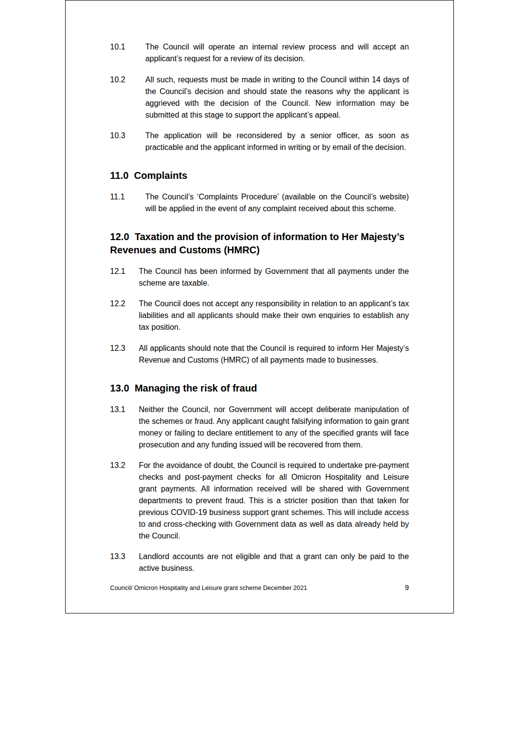10.1
The Council will operate an internal review process and will accept an applicant’s request for a review of its decision.
10.2
All such, requests must be made in writing to the Council within 14 days of the Council’s decision and should state the reasons why the applicant is aggrieved with the decision of the Council. New information may be submitted at this stage to support the applicant’s appeal.
10.3
The application will be reconsidered by a senior officer, as soon as practicable and the applicant informed in writing or by email of the decision.
11.0 Complaints
11.1
The Council’s ‘Complaints Procedure’ (available on the Council’s website) will be applied in the event of any complaint received about this scheme.
12.0 Taxation and the provision of information to Her Majesty’s Revenues and Customs (HMRC)
12.1
The Council has been informed by Government that all payments under the scheme are taxable.
12.2
The Council does not accept any responsibility in relation to an applicant’s tax liabilities and all applicants should make their own enquiries to establish any tax position.
12.3
All applicants should note that the Council is required to inform Her Majesty’s Revenue and Customs (HMRC) of all payments made to businesses.
13.0 Managing the risk of fraud
13.1
Neither the Council, nor Government will accept deliberate manipulation of the schemes or fraud. Any applicant caught falsifying information to gain grant money or failing to declare entitlement to any of the specified grants will face prosecution and any funding issued will be recovered from them.
13.2
For the avoidance of doubt, the Council is required to undertake pre-payment checks and post-payment checks for all Omicron Hospitality and Leisure grant payments. All information received will be shared with Government departments to prevent fraud. This is a stricter position than that taken for previous COVID-19 business support grant schemes. This will include access to and cross-checking with Government data as well as data already held by the Council.
13.3
Landlord accounts are not eligible and that a grant can only be paid to the active business.
Council/ Omicron Hospitality and Leisure grant scheme December 2021
9